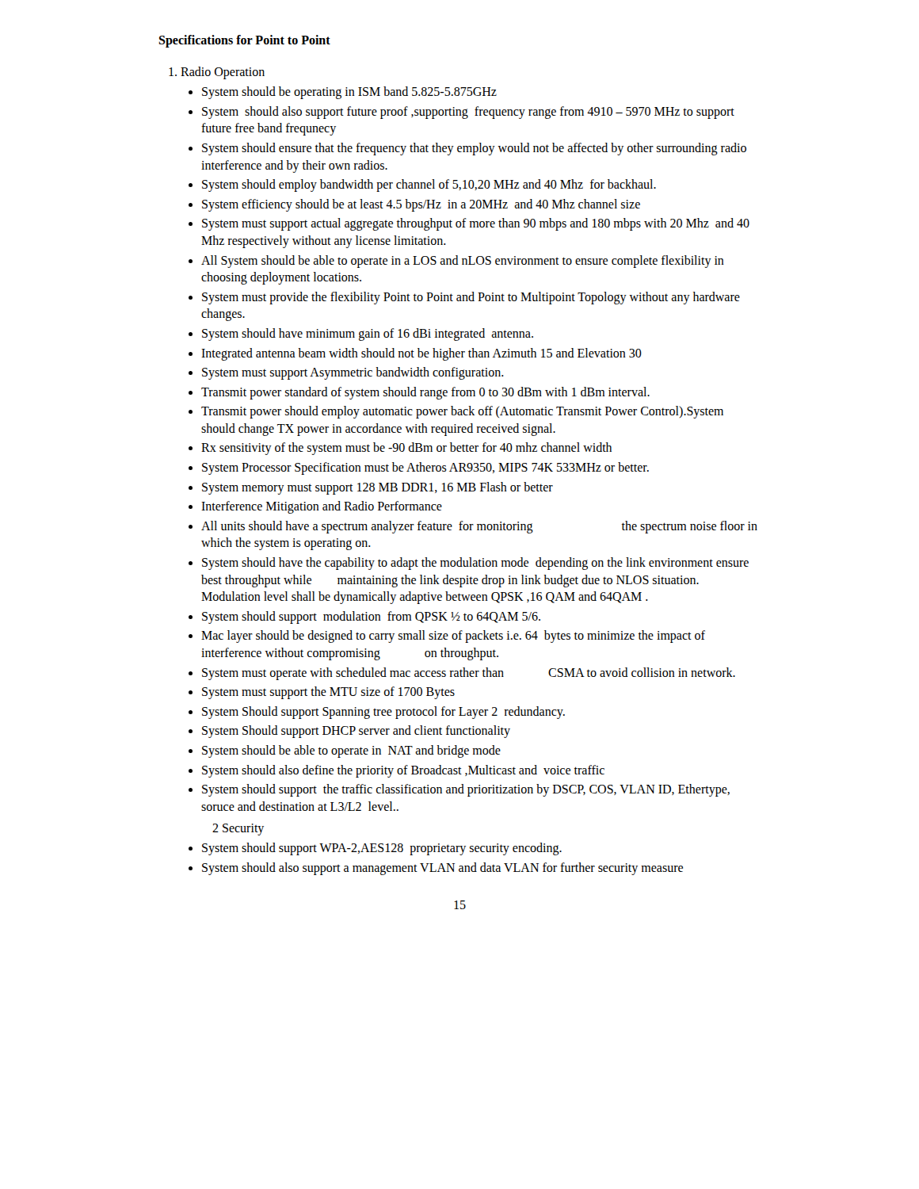Specifications for Point to Point
Radio Operation
System should be operating in ISM band 5.825-5.875GHz
System should also support future proof ,supporting frequency range from 4910 – 5970 MHz to support future free band frequnecy
System should ensure that the frequency that they employ would not be affected by other surrounding radio interference and by their own radios.
System should employ bandwidth per channel of 5,10,20 MHz and 40 Mhz for backhaul.
System efficiency should be at least 4.5 bps/Hz in a 20MHz and 40 Mhz channel size
System must support actual aggregate throughput of more than 90 mbps and 180 mbps with 20 Mhz and 40 Mhz respectively without any license limitation.
All System should be able to operate in a LOS and nLOS environment to ensure complete flexibility in choosing deployment locations.
System must provide the flexibility Point to Point and Point to Multipoint Topology without any hardware changes.
System should have minimum gain of 16 dBi integrated antenna.
Integrated antenna beam width should not be higher than Azimuth 15 and Elevation 30
System must support Asymmetric bandwidth configuration.
Transmit power standard of system should range from 0 to 30 dBm with 1 dBm interval.
Transmit power should employ automatic power back off (Automatic Transmit Power Control).System should change TX power in accordance with required received signal.
Rx sensitivity of the system must be -90 dBm or better for 40 mhz channel width
System Processor Specification must be Atheros AR9350, MIPS 74K 533MHz or better.
System memory must support 128 MB DDR1, 16 MB Flash or better
Interference Mitigation and Radio Performance
All units should have a spectrum analyzer feature for monitoring the spectrum noise floor in which the system is operating on.
System should have the capability to adapt the modulation mode depending on the link environment ensure best throughput while maintaining the link despite drop in link budget due to NLOS situation. Modulation level shall be dynamically adaptive between QPSK ,16 QAM and 64QAM .
System should support modulation from QPSK ½ to 64QAM 5/6.
Mac layer should be designed to carry small size of packets i.e. 64 bytes to minimize the impact of interference without compromising on throughput.
System must operate with scheduled mac access rather than CSMA to avoid collision in network.
System must support the MTU size of 1700 Bytes
System Should support Spanning tree protocol for Layer 2 redundancy.
System Should support DHCP server and client functionality
System should be able to operate in NAT and bridge mode
System should also define the priority of Broadcast ,Multicast and voice traffic
System should support the traffic classification and prioritization by DSCP, COS, VLAN ID, Ethertype, soruce and destination at L3/L2 level.. 2 Security
System should support WPA-2,AES128 proprietary security encoding.
System should also support a management VLAN and data VLAN for further security measure
15